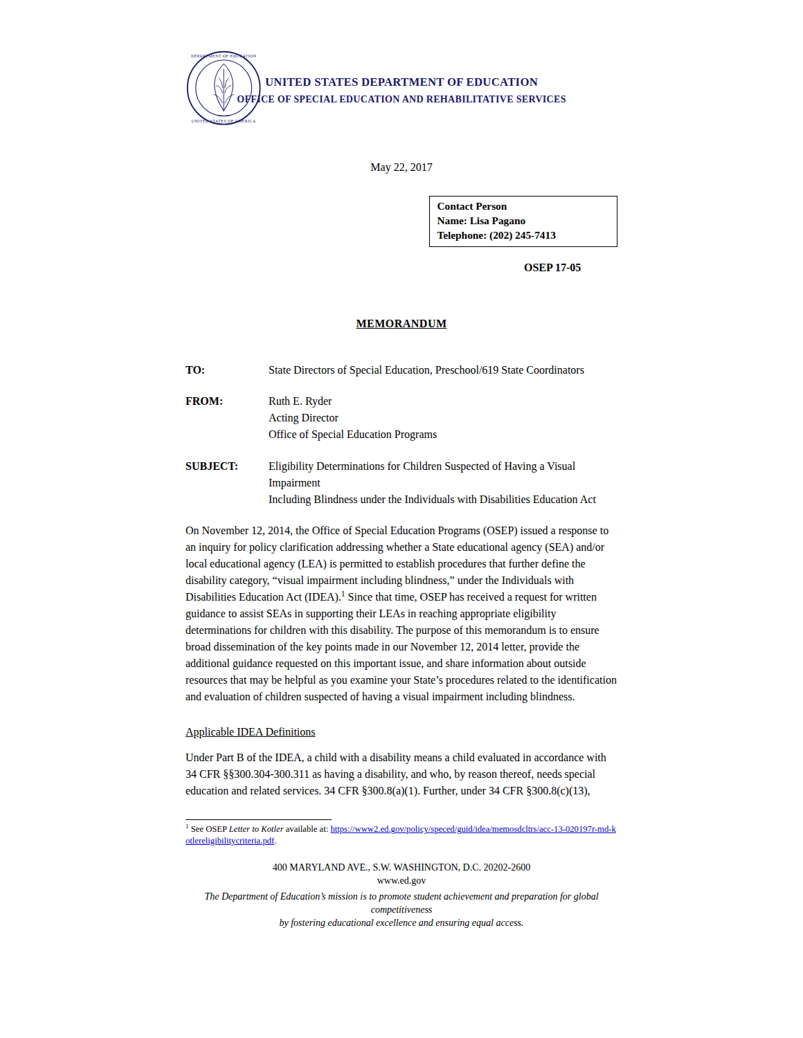DEPARTMENT OF EDUCATION UNITED STATES OF AMERICA
UNITED STATES DEPARTMENT OF EDUCATION
OFFICE OF SPECIAL EDUCATION AND REHABILITATIVE SERVICES
May 22, 2017
Contact Person
Name: Lisa Pagano
Telephone: (202) 245-7413
OSEP 17-05
MEMORANDUM
| TO: | State Directors of Special Education, Preschool/619 State Coordinators |
| FROM: | Ruth E. Ryder Acting Director Office of Special Education Programs |
| SUBJECT: | Eligibility Determinations for Children Suspected of Having a Visual Impairment Including Blindness under the Individuals with Disabilities Education Act |
On November 12, 2014, the Office of Special Education Programs (OSEP) issued a response to an inquiry for policy clarification addressing whether a State educational agency (SEA) and/or local educational agency (LEA) is permitted to establish procedures that further define the disability category, “visual impairment including blindness,” under the Individuals with Disabilities Education Act (IDEA).1 Since that time, OSEP has received a request for written guidance to assist SEAs in supporting their LEAs in reaching appropriate eligibility determinations for children with this disability. The purpose of this memorandum is to ensure broad dissemination of the key points made in our November 12, 2014 letter, provide the additional guidance requested on this important issue, and share information about outside resources that may be helpful as you examine your State’s procedures related to the identification and evaluation of children suspected of having a visual impairment including blindness.
Applicable IDEA Definitions
Under Part B of the IDEA, a child with a disability means a child evaluated in accordance with 34 CFR §§300.304-300.311 as having a disability, and who, by reason thereof, needs special education and related services. 34 CFR §300.8(a)(1). Further, under 34 CFR §300.8(c)(13),
1 See OSEP Letter to Kotler available at: https://www2.ed.gov/policy/speced/guid/idea/memosdcltrs/acc-13-020197r-md-kotlereligibilitycriteria.pdf.
400 MARYLAND AVE., S.W. WASHINGTON, D.C. 20202-2600
www.ed.gov
The Department of Education’s mission is to promote student achievement and preparation for global competitiveness
by fostering educational excellence and ensuring equal access.